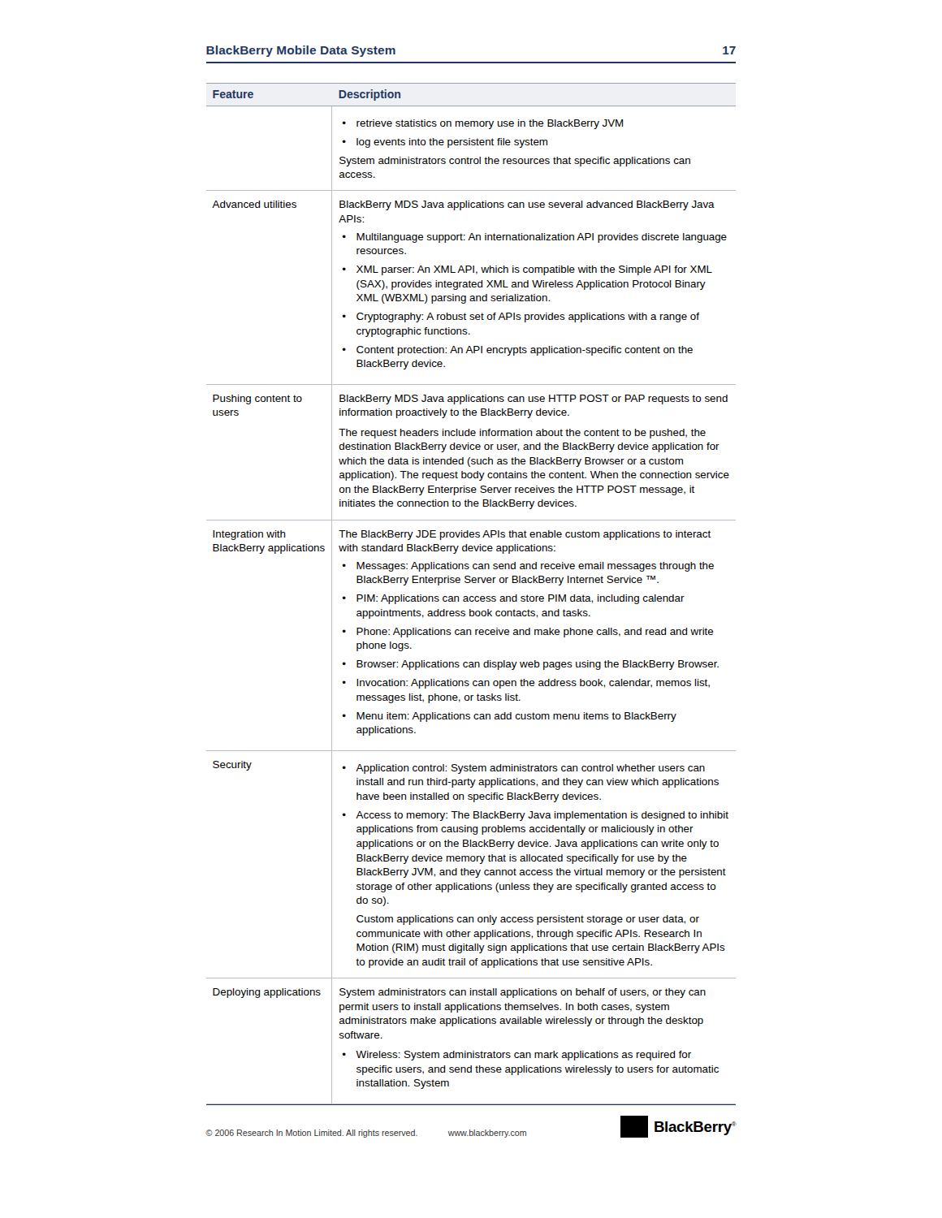BlackBerry Mobile Data System
17
| Feature | Description |
| --- | --- |
| | retrieve statistics on memory use in the BlackBerry JVM log events into the persistent file system System administrators control the resources that specific applications can access. |
| Advanced utilities | BlackBerry MDS Java applications can use several advanced BlackBerry Java APIs: Multilanguage support: An internationalization API provides discrete language resources. XML parser: An XML API, which is compatible with the Simple API for XML (SAX), provides integrated XML and Wireless Application Protocol Binary XML (WBXML) parsing and serialization. Cryptography: A robust set of APIs provides applications with a range of cryptographic functions. Content protection: An API encrypts application-specific content on the BlackBerry device. |
| Pushing content to users | BlackBerry MDS Java applications can use HTTP POST or PAP requests to send information proactively to the BlackBerry device. The request headers include information about the content to be pushed, the destination BlackBerry device or user, and the BlackBerry device application for which the data is intended (such as the BlackBerry Browser or a custom application). The request body contains the content. When the connection service on the BlackBerry Enterprise Server receives the HTTP POST message, it initiates the connection to the BlackBerry devices. |
| Integration with BlackBerry applications | The BlackBerry JDE provides APIs that enable custom applications to interact with standard BlackBerry device applications: Messages: Applications can send and receive email messages through the BlackBerry Enterprise Server or BlackBerry Internet Service ™. PIM: Applications can access and store PIM data, including calendar appointments, address book contacts, and tasks. Phone: Applications can receive and make phone calls, and read and write phone logs. Browser: Applications can display web pages using the BlackBerry Browser. Invocation: Applications can open the address book, calendar, memos list, messages list, phone, or tasks list. Menu item: Applications can add custom menu items to BlackBerry applications. |
| Security | Application control: System administrators can control whether users can install and run third-party applications, and they can view which applications have been installed on specific BlackBerry devices. Access to memory: The BlackBerry Java implementation is designed to inhibit applications from causing problems accidentally or maliciously in other applications or on the BlackBerry device. Java applications can write only to BlackBerry device memory that is allocated specifically for use by the BlackBerry JVM, and they cannot access the virtual memory or the persistent storage of other applications (unless they are specifically granted access to do so). Custom applications can only access persistent storage or user data, or communicate with other applications, through specific APIs. Research In Motion (RIM) must digitally sign applications that use certain BlackBerry APIs to provide an audit trail of applications that use sensitive APIs. |
| Deploying applications | System administrators can install applications on behalf of users, or they can permit users to install applications themselves. In both cases, system administrators make applications available wirelessly or through the desktop software. Wireless: System administrators can mark applications as required for specific users, and send these applications wirelessly to users for automatic installation. System |
© 2006 Research In Motion Limited. All rights reserved. www.blackberry.com
BlackBerry®